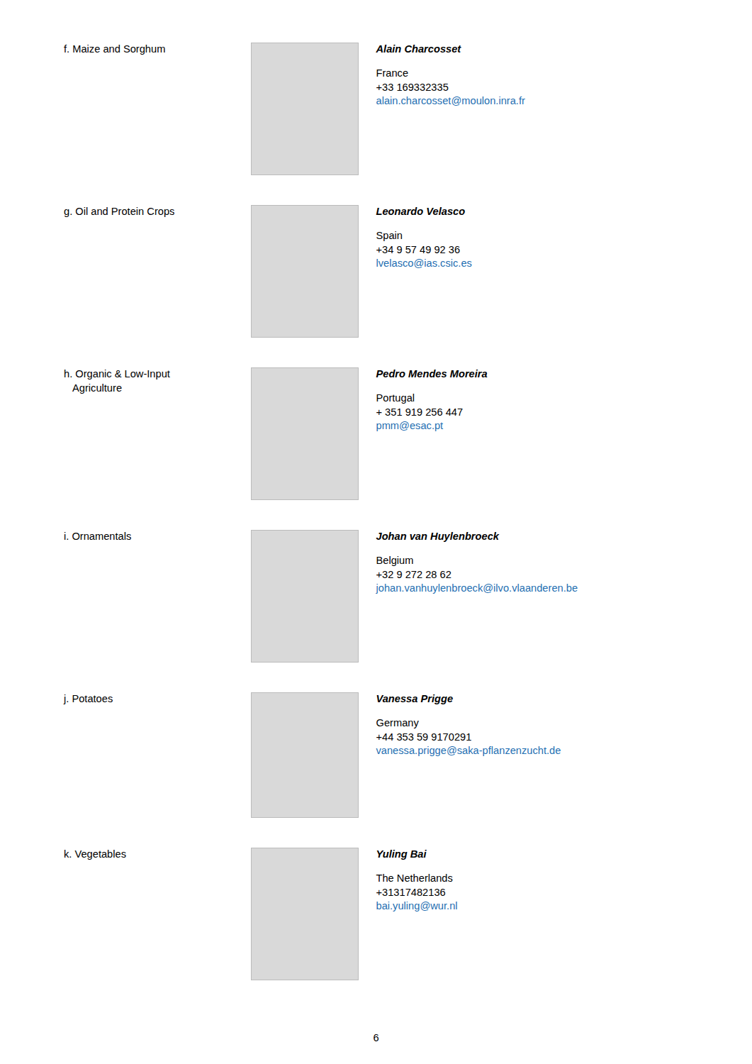| f. Maize and Sorghum | | Alain Charcosset France +33 169332335 alain.charcosset@moulon.inra.fr |
| g. Oil and Protein Crops | | Leonardo Velasco Spain +34 9 57 49 92 36 lvelasco@ias.csic.es |
| h. Organic & Low-Input Agriculture | | Pedro Mendes Moreira Portugal + 351 919 256 447 pmm@esac.pt |
| i. Ornamentals | | Johan van Huylenbroeck Belgium +32 9 272 28 62 johan.vanhuylenbroeck@ilvo.vlaanderen.be |
| j. Potatoes | | Vanessa Prigge Germany +44 353 59 9170291 vanessa.prigge@saka-pflanzenzucht.de |
| k. Vegetables | | Yuling Bai The Netherlands +31317482136 bai.yuling@wur.nl |
6